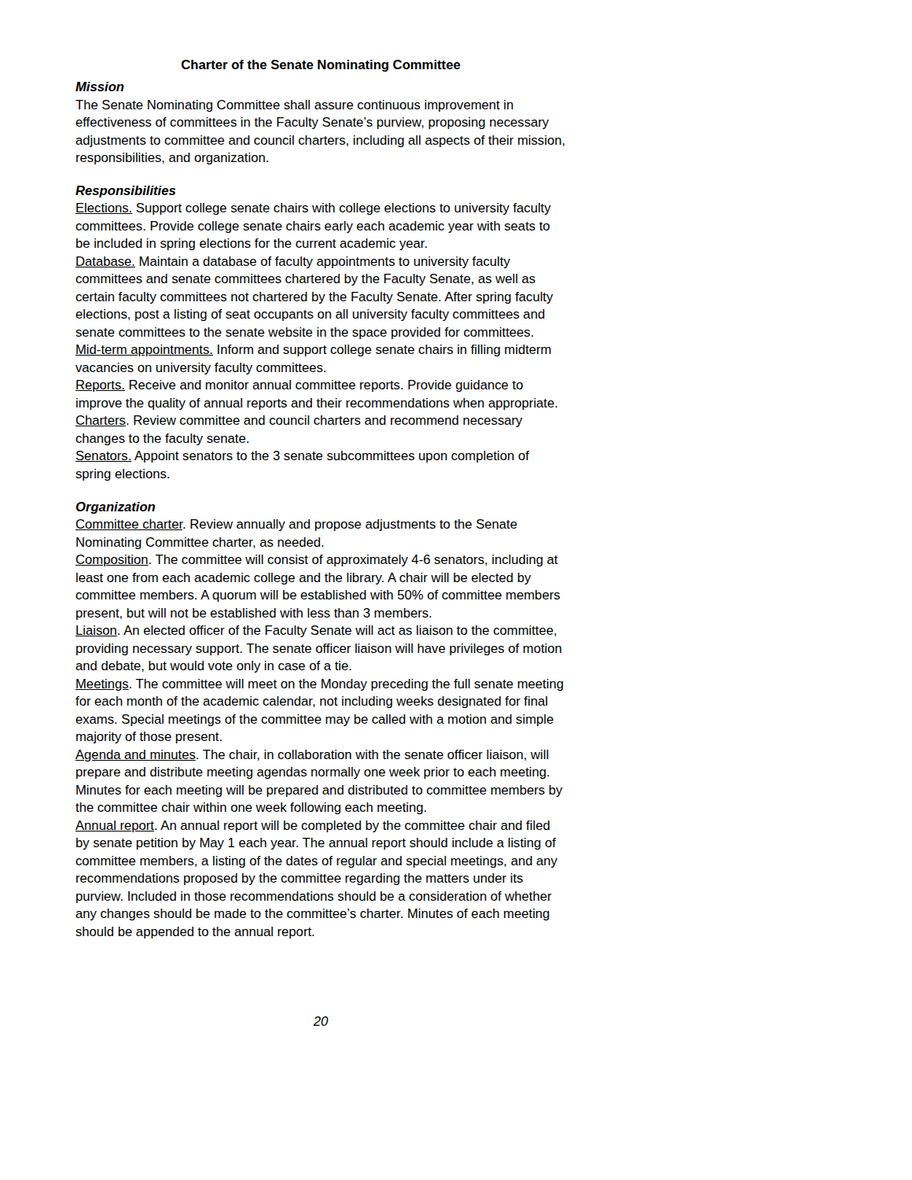Charter of the Senate Nominating Committee
Mission
The Senate Nominating Committee shall assure continuous improvement in effectiveness of committees in the Faculty Senate’s purview, proposing necessary adjustments to committee and council charters, including all aspects of their mission, responsibilities, and organization.
Responsibilities
Elections. Support college senate chairs with college elections to university faculty committees. Provide college senate chairs early each academic year with seats to be included in spring elections for the current academic year.
Database. Maintain a database of faculty appointments to university faculty committees and senate committees chartered by the Faculty Senate, as well as certain faculty committees not chartered by the Faculty Senate. After spring faculty elections, post a listing of seat occupants on all university faculty committees and senate committees to the senate website in the space provided for committees.
Mid-term appointments. Inform and support college senate chairs in filling midterm vacancies on university faculty committees.
Reports. Receive and monitor annual committee reports. Provide guidance to improve the quality of annual reports and their recommendations when appropriate.
Charters. Review committee and council charters and recommend necessary changes to the faculty senate.
Senators. Appoint senators to the 3 senate subcommittees upon completion of spring elections.
Organization
Committee charter. Review annually and propose adjustments to the Senate Nominating Committee charter, as needed.
Composition. The committee will consist of approximately 4-6 senators, including at least one from each academic college and the library. A chair will be elected by committee members. A quorum will be established with 50% of committee members present, but will not be established with less than 3 members.
Liaison. An elected officer of the Faculty Senate will act as liaison to the committee, providing necessary support. The senate officer liaison will have privileges of motion and debate, but would vote only in case of a tie.
Meetings. The committee will meet on the Monday preceding the full senate meeting for each month of the academic calendar, not including weeks designated for final exams. Special meetings of the committee may be called with a motion and simple majority of those present.
Agenda and minutes. The chair, in collaboration with the senate officer liaison, will prepare and distribute meeting agendas normally one week prior to each meeting. Minutes for each meeting will be prepared and distributed to committee members by the committee chair within one week following each meeting.
Annual report. An annual report will be completed by the committee chair and filed by senate petition by May 1 each year. The annual report should include a listing of committee members, a listing of the dates of regular and special meetings, and any recommendations proposed by the committee regarding the matters under its purview. Included in those recommendations should be a consideration of whether any changes should be made to the committee’s charter. Minutes of each meeting should be appended to the annual report.
20